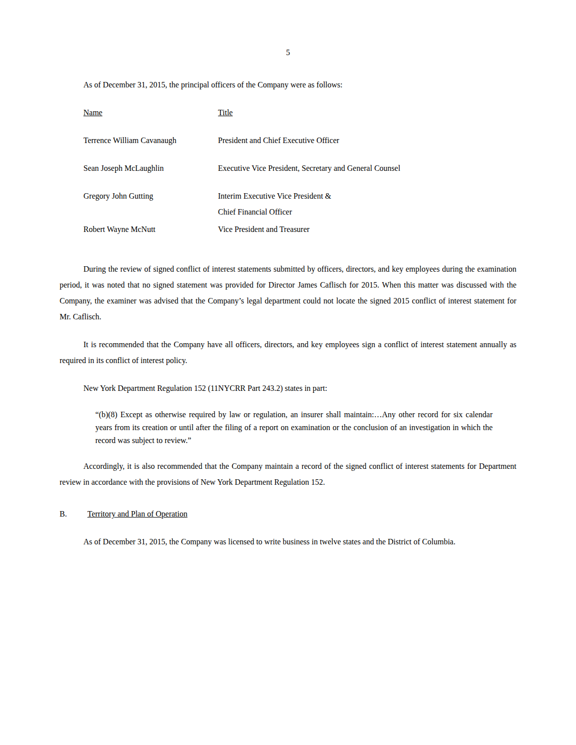5
As of December 31, 2015, the principal officers of the Company were as follows:
| Name | Title |
| --- | --- |
| Terrence William Cavanaugh | President and Chief Executive Officer |
| Sean Joseph McLaughlin | Executive Vice President, Secretary and General Counsel |
| Gregory John Gutting | Interim Executive Vice President & Chief Financial Officer |
| Robert Wayne McNutt | Vice President and Treasurer |
During the review of signed conflict of interest statements submitted by officers, directors, and key employees during the examination period, it was noted that no signed statement was provided for Director James Caflisch for 2015. When this matter was discussed with the Company, the examiner was advised that the Company’s legal department could not locate the signed 2015 conflict of interest statement for Mr. Caflisch.
It is recommended that the Company have all officers, directors, and key employees sign a conflict of interest statement annually as required in its conflict of interest policy.
New York Department Regulation 152 (11NYCRR Part 243.2) states in part:
“(b)(8) Except as otherwise required by law or regulation, an insurer shall maintain:…Any other record for six calendar years from its creation or until after the filing of a report on examination or the conclusion of an investigation in which the record was subject to review.”
Accordingly, it is also recommended that the Company maintain a record of the signed conflict of interest statements for Department review in accordance with the provisions of New York Department Regulation 152.
B. Territory and Plan of Operation
As of December 31, 2015, the Company was licensed to write business in twelve states and the District of Columbia.